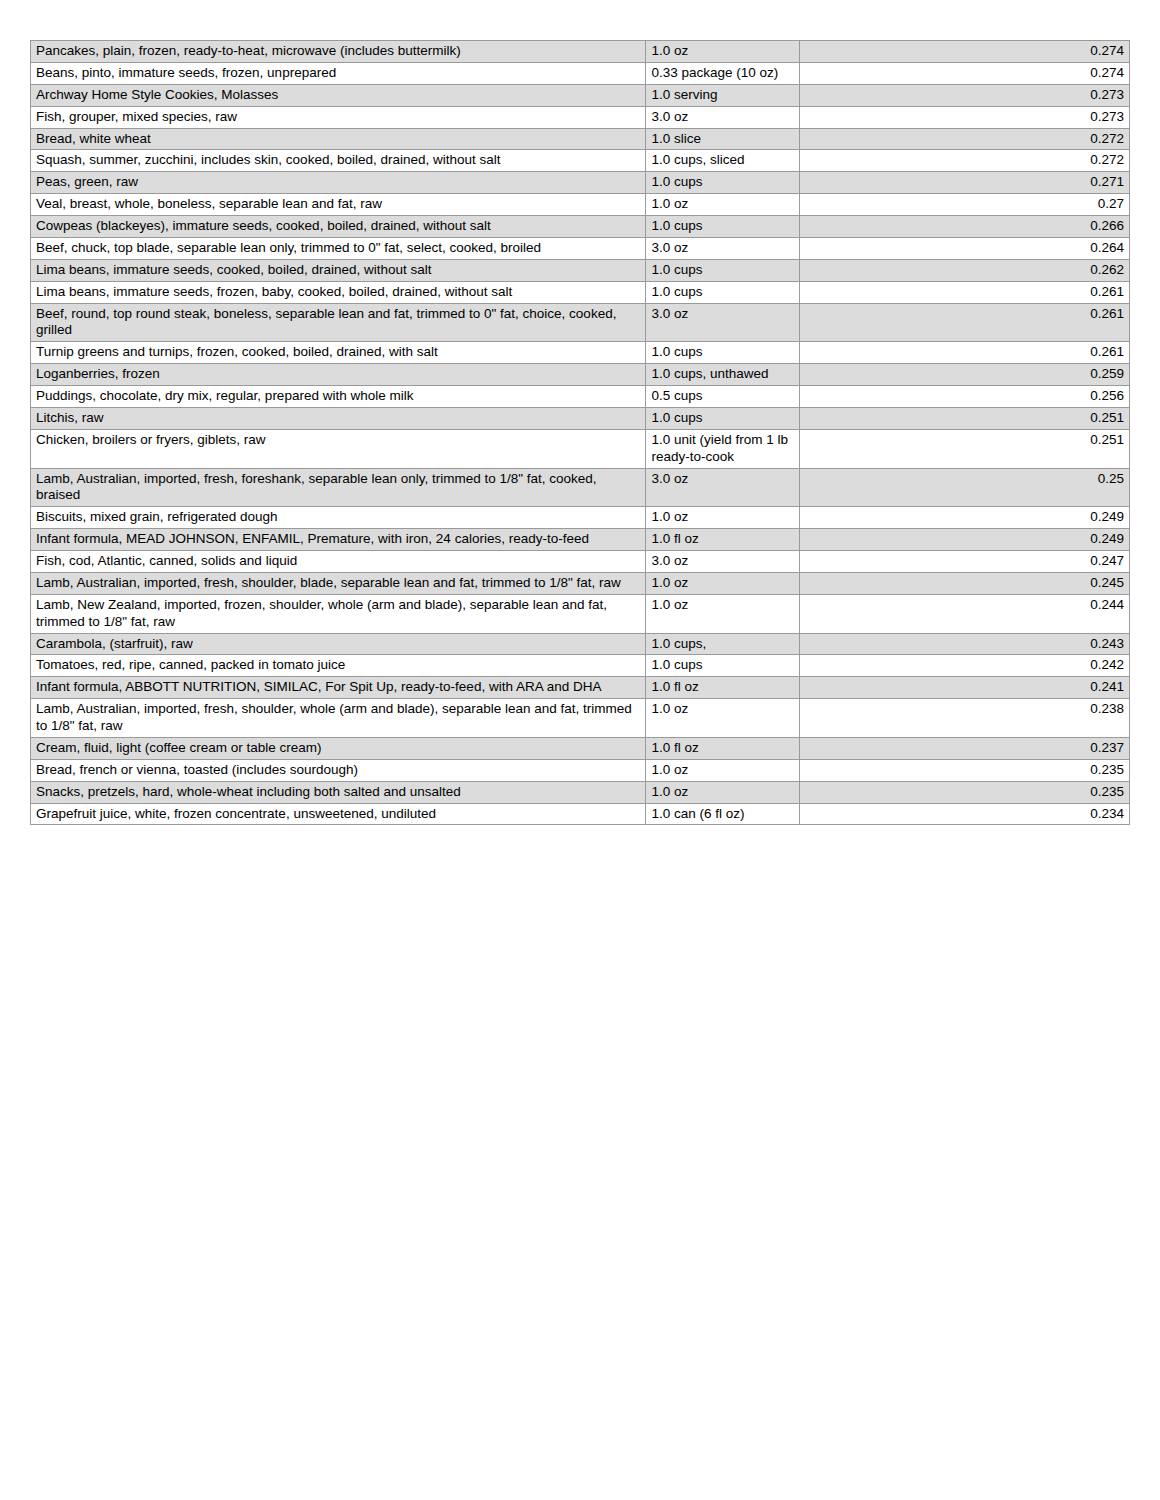| Pancakes, plain, frozen, ready-to-heat, microwave (includes buttermilk) | 1.0 oz | 0.274 |
| Beans, pinto, immature seeds, frozen, unprepared | 0.33 package (10 oz) | 0.274 |
| Archway Home Style Cookies, Molasses | 1.0 serving | 0.273 |
| Fish, grouper, mixed species, raw | 3.0 oz | 0.273 |
| Bread, white wheat | 1.0 slice | 0.272 |
| Squash, summer, zucchini, includes skin, cooked, boiled, drained, without salt | 1.0 cups, sliced | 0.272 |
| Peas, green, raw | 1.0 cups | 0.271 |
| Veal, breast, whole, boneless, separable lean and fat, raw | 1.0 oz | 0.27 |
| Cowpeas (blackeyes), immature seeds, cooked, boiled, drained, without salt | 1.0 cups | 0.266 |
| Beef, chuck, top blade, separable lean only, trimmed to 0" fat, select, cooked, broiled | 3.0 oz | 0.264 |
| Lima beans, immature seeds, cooked, boiled, drained, without salt | 1.0 cups | 0.262 |
| Lima beans, immature seeds, frozen, baby, cooked, boiled, drained, without salt | 1.0 cups | 0.261 |
| Beef, round, top round steak, boneless, separable lean and fat, trimmed to 0" fat, choice, cooked, grilled | 3.0 oz | 0.261 |
| Turnip greens and turnips, frozen, cooked, boiled, drained, with salt | 1.0 cups | 0.261 |
| Loganberries, frozen | 1.0 cups, unthawed | 0.259 |
| Puddings, chocolate, dry mix, regular, prepared with whole milk | 0.5 cups | 0.256 |
| Litchis, raw | 1.0 cups | 0.251 |
| Chicken, broilers or fryers, giblets, raw | 1.0 unit (yield from 1 lb ready-to-cook | 0.251 |
| Lamb, Australian, imported, fresh, foreshank, separable lean only, trimmed to 1/8" fat, cooked, braised | 3.0 oz | 0.25 |
| Biscuits, mixed grain, refrigerated dough | 1.0 oz | 0.249 |
| Infant formula, MEAD JOHNSON, ENFAMIL, Premature, with iron, 24 calories, ready-to-feed | 1.0 fl oz | 0.249 |
| Fish, cod, Atlantic, canned, solids and liquid | 3.0 oz | 0.247 |
| Lamb, Australian, imported, fresh, shoulder, blade, separable lean and fat, trimmed to 1/8" fat, raw | 1.0 oz | 0.245 |
| Lamb, New Zealand, imported, frozen, shoulder, whole (arm and blade), separable lean and fat, trimmed to 1/8" fat, raw | 1.0 oz | 0.244 |
| Carambola, (starfruit), raw | 1.0 cups, | 0.243 |
| Tomatoes, red, ripe, canned, packed in tomato juice | 1.0 cups | 0.242 |
| Infant formula, ABBOTT NUTRITION, SIMILAC, For Spit Up, ready-to-feed, with ARA and DHA | 1.0 fl oz | 0.241 |
| Lamb, Australian, imported, fresh, shoulder, whole (arm and blade), separable lean and fat, trimmed to 1/8" fat, raw | 1.0 oz | 0.238 |
| Cream, fluid, light (coffee cream or table cream) | 1.0 fl oz | 0.237 |
| Bread, french or vienna, toasted (includes sourdough) | 1.0 oz | 0.235 |
| Snacks, pretzels, hard, whole-wheat including both salted and unsalted | 1.0 oz | 0.235 |
| Grapefruit juice, white, frozen concentrate, unsweetened, undiluted | 1.0 can (6 fl oz) | 0.234 |